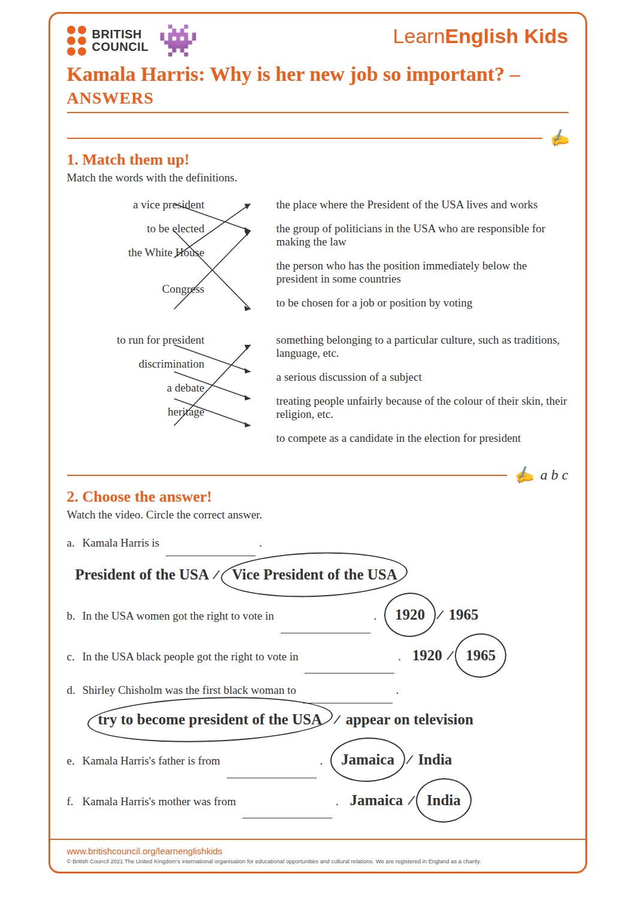BRITISH
COUNCIL
👾
Learn English Kids
Kamala Harris: Why is her new job so important? – ANSWERS
✍️
1. Match them up!
Match the words with the definitions.
a vice president
to be elected
the White House
Congress
the place where the President of the USA lives and works
the group of politicians in the USA who are responsible for making the law
the person who has the position immediately below the president in some countries
to be chosen for a job or position by voting
to run for president
discrimination
a debate
heritage
something belonging to a particular culture, such as traditions, language, etc.
a serious discussion of a subject
treating people unfairly because of the colour of their skin, their religion, etc.
to compete as a candidate in the election for president
✍️
a b c
2. Choose the answer!
Watch the video. Circle the correct answer.
Kamala Harris is . President of the USA / Vice President of the USA
In the USA women got the right to vote in . 1920 / 1965
In the USA black people got the right to vote in . 1920 / 1965
Shirley Chisholm was the first black woman to .
try to become president of the USA / appear on television
Kamala Harris's father is from . Jamaica / India
Kamala Harris's mother was from . Jamaica / India
www.britishcouncil.org/learnenglishkids
© British Council 2021 The United Kingdom's international organisation for educational opportunities and cultural relations. We are registered in England as a charity.